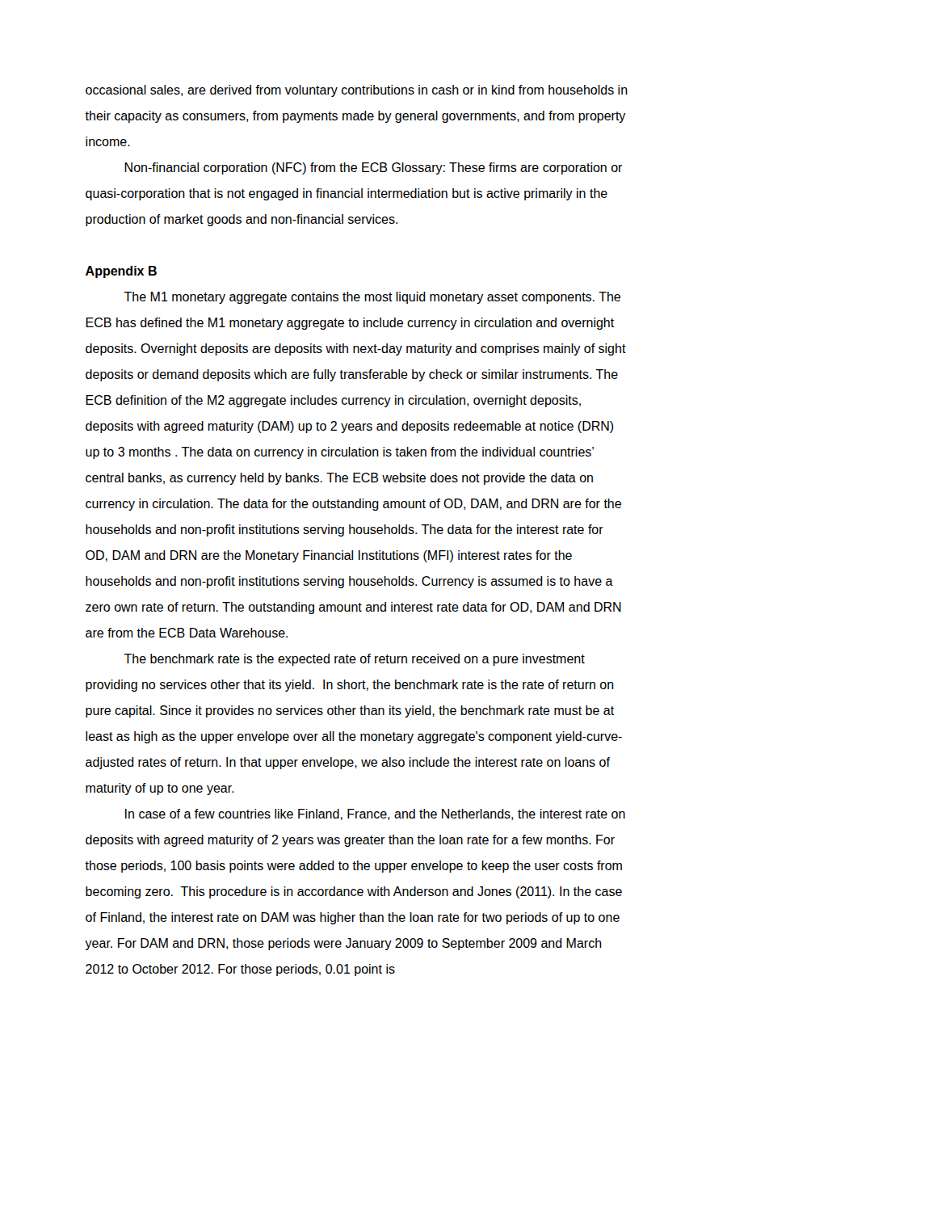occasional sales, are derived from voluntary contributions in cash or in kind from households in their capacity as consumers, from payments made by general governments, and from property income.
Non-financial corporation (NFC) from the ECB Glossary: These firms are corporation or quasi-corporation that is not engaged in financial intermediation but is active primarily in the production of market goods and non-financial services.
Appendix B
The M1 monetary aggregate contains the most liquid monetary asset components. The ECB has defined the M1 monetary aggregate to include currency in circulation and overnight deposits. Overnight deposits are deposits with next-day maturity and comprises mainly of sight deposits or demand deposits which are fully transferable by check or similar instruments. The ECB definition of the M2 aggregate includes currency in circulation, overnight deposits, deposits with agreed maturity (DAM) up to 2 years and deposits redeemable at notice (DRN) up to 3 months . The data on currency in circulation is taken from the individual countries’ central banks, as currency held by banks. The ECB website does not provide the data on currency in circulation. The data for the outstanding amount of OD, DAM, and DRN are for the households and non-profit institutions serving households. The data for the interest rate for OD, DAM and DRN are the Monetary Financial Institutions (MFI) interest rates for the households and non-profit institutions serving households. Currency is assumed is to have a zero own rate of return. The outstanding amount and interest rate data for OD, DAM and DRN are from the ECB Data Warehouse.
The benchmark rate is the expected rate of return received on a pure investment providing no services other that its yield. In short, the benchmark rate is the rate of return on pure capital. Since it provides no services other than its yield, the benchmark rate must be at least as high as the upper envelope over all the monetary aggregate's component yield-curve-adjusted rates of return. In that upper envelope, we also include the interest rate on loans of maturity of up to one year.
In case of a few countries like Finland, France, and the Netherlands, the interest rate on deposits with agreed maturity of 2 years was greater than the loan rate for a few months. For those periods, 100 basis points were added to the upper envelope to keep the user costs from becoming zero. This procedure is in accordance with Anderson and Jones (2011). In the case of Finland, the interest rate on DAM was higher than the loan rate for two periods of up to one year. For DAM and DRN, those periods were January 2009 to September 2009 and March 2012 to October 2012. For those periods, 0.01 point is